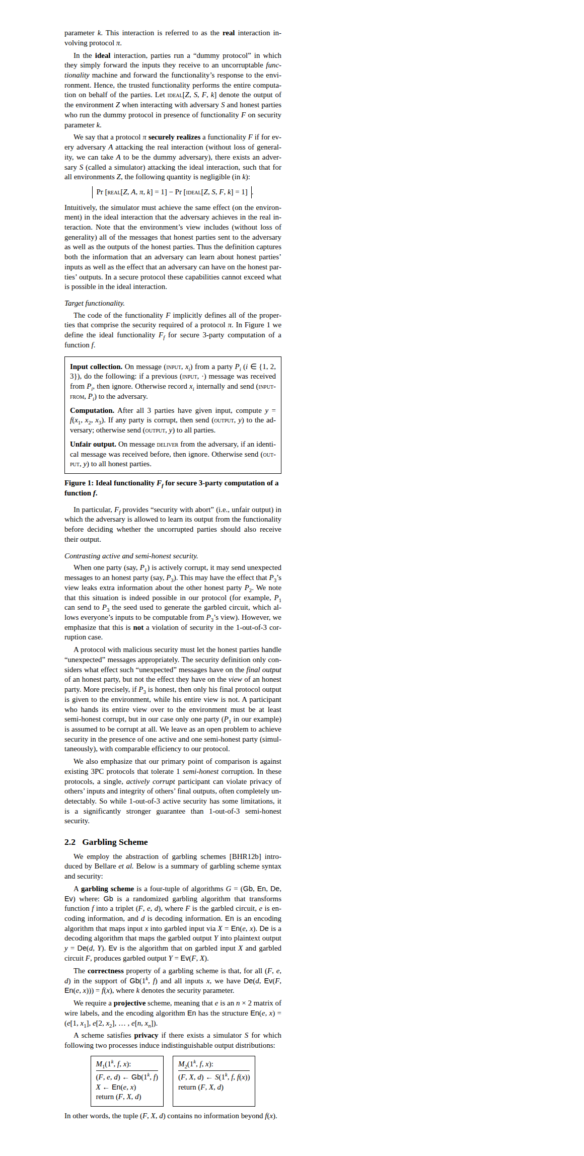parameter k. This interaction is referred to as the real interaction involving protocol π.
In the ideal interaction, parties run a “dummy protocol” in which they simply forward the inputs they receive to an uncorruptable functionality machine and forward the functionality’s response to the environment. Hence, the trusted functionality performs the entire computation on behalf of the parties. Let ideal[Z, S, F, k] denote the output of the environment Z when interacting with adversary S and honest parties who run the dummy protocol in presence of functionality F on security parameter k.
We say that a protocol π securely realizes a functionality F if for every adversary A attacking the real interaction (without loss of generality, we can take A to be the dummy adversary), there exists an adversary S (called a simulator) attacking the ideal interaction, such that for all environments Z, the following quantity is negligible (in k):
Pr [real[Z, A, π, k] = 1] − Pr [ideal[Z, S, F, k] = 1].
Intuitively, the simulator must achieve the same effect (on the environment) in the ideal interaction that the adversary achieves in the real interaction. Note that the environment’s view includes (without loss of generality) all of the messages that honest parties sent to the adversary as well as the outputs of the honest parties. Thus the definition captures both the information that an adversary can learn about honest parties’ inputs as well as the effect that an adversary can have on the honest parties’ outputs. In a secure protocol these capabilities cannot exceed what is possible in the ideal interaction.
Target functionality.
The code of the functionality F implicitly defines all of the properties that comprise the security required of a protocol π. In Figure 1 we define the ideal functionality Ff for secure 3-party computation of a function f.
Input collection. On message (input, xi) from a party Pi (i ∈ {1, 2, 3}), do the following: if a previous (input, ·) message was received from Pi, then ignore. Otherwise record xi internally and send (inputfrom, Pi) to the adversary.
Computation. After all 3 parties have given input, compute y = f(x1, x2, x3). If any party is corrupt, then send (output, y) to the adversary; otherwise send (output, y) to all parties.
Unfair output. On message deliver from the adversary, if an identical message was received before, then ignore. Otherwise send (output, y) to all honest parties.
Figure 1: Ideal functionality Ff for secure 3-party computation of a function f.
In particular, Ff provides “security with abort” (i.e., unfair output) in which the adversary is allowed to learn its output from the functionality before deciding whether the uncorrupted parties should also receive their output.
Contrasting active and semi-honest security.
When one party (say, P1) is actively corrupt, it may send unexpected messages to an honest party (say, P3). This may have the effect that P3’s view leaks extra information about the other honest party P2. We note that this situation is indeed possible in our protocol (for example, P1 can send to P3 the seed used to generate the garbled circuit, which allows everyone’s inputs to be computable from P3’s view). However, we emphasize that this is not a violation of security in the 1-out-of-3 corruption case.
A protocol with malicious security must let the honest parties handle “unexpected” messages appropriately. The security definition only considers what effect such “unexpected” messages have on the final output of an honest party, but not the effect they have on the view of an honest party. More precisely, if P3 is honest, then only his final protocol output is given to the environment, while his entire view is not. A participant who hands its entire view over to the environment must be at least semi-honest corrupt, but in our case only one party (P1 in our example) is assumed to be corrupt at all. We leave as an open problem to achieve security in the presence of one active and one semi-honest party (simultaneously), with comparable efficiency to our protocol.
We also emphasize that our primary point of comparison is against existing 3PC protocols that tolerate 1 semi-honest corruption. In these protocols, a single, actively corrupt participant can violate privacy of others’ inputs and integrity of others’ final outputs, often completely undetectably. So while 1-out-of-3 active security has some limitations, it is a significantly stronger guarantee than 1-out-of-3 semi-honest security.
2.2 Garbling Scheme
We employ the abstraction of garbling schemes [BHR12b] introduced by Bellare et al. Below is a summary of garbling scheme syntax and security:
A garbling scheme is a four-tuple of algorithms G = (Gb, En, De, Ev) where: Gb is a randomized garbling algorithm that transforms function f into a triplet (F, e, d), where F is the garbled circuit, e is encoding information, and d is decoding information. En is an encoding algorithm that maps input x into garbled input via X = En(e, x). De is a decoding algorithm that maps the garbled output Y into plaintext output y = De(d, Y). Ev is the algorithm that on garbled input X and garbled circuit F, produces garbled output Y = Ev(F, X).
The correctness property of a garbling scheme is that, for all (F, e, d) in the support of Gb(1k, f) and all inputs x, we have De(d, Ev(F, En(e, x))) = f(x), where k denotes the security parameter.
We require a projective scheme, meaning that e is an n × 2 matrix of wire labels, and the encoding algorithm En has the structure En(e, x) = (e[1, x1], e[2, x2], … , e[n, xn]).
A scheme satisfies privacy if there exists a simulator S for which following two processes induce indistinguishable output distributions:
M1(1k, f, x):
(F, e, d) ← Gb(1k, f)
X ← En(e, x)
return (F, X, d)
M2(1k, f, x):
(F, X, d) ← S(1k, f, f(x))
return (F, X, d)
In other words, the tuple (F, X, d) contains no information beyond f(x).